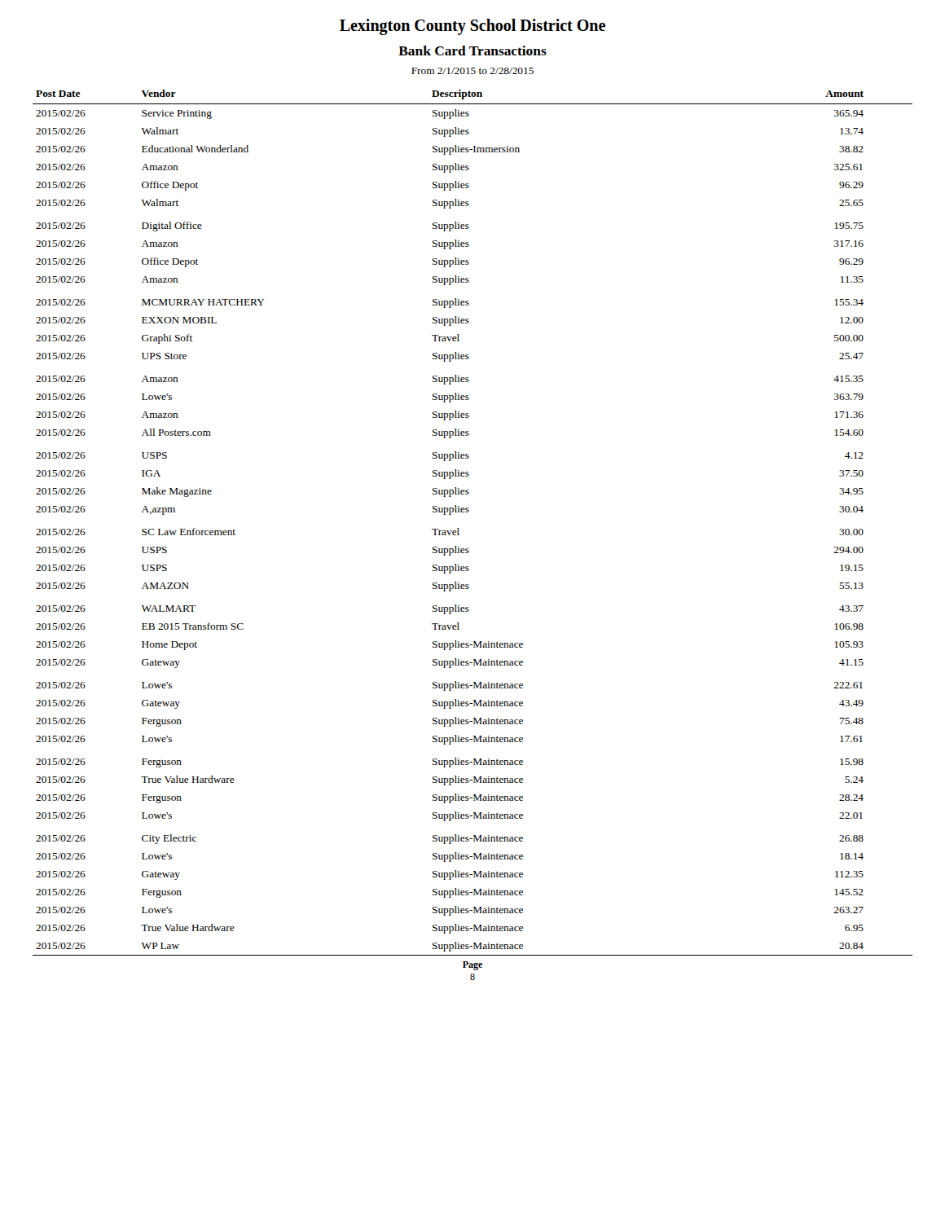Lexington County School District One
Bank Card Transactions
From 2/1/2015 to 2/28/2015
| Post Date | Vendor | Descripton | Amount |
| --- | --- | --- | --- |
| 2015/02/26 | Service Printing | Supplies | 365.94 |
| 2015/02/26 | Walmart | Supplies | 13.74 |
| 2015/02/26 | Educational Wonderland | Supplies-Immersion | 38.82 |
| 2015/02/26 | Amazon | Supplies | 325.61 |
| 2015/02/26 | Office Depot | Supplies | 96.29 |
| 2015/02/26 | Walmart | Supplies | 25.65 |
| 2015/02/26 | Digital Office | Supplies | 195.75 |
| 2015/02/26 | Amazon | Supplies | 317.16 |
| 2015/02/26 | Office Depot | Supplies | 96.29 |
| 2015/02/26 | Amazon | Supplies | 11.35 |
| 2015/02/26 | MCMURRAY HATCHERY | Supplies | 155.34 |
| 2015/02/26 | EXXON MOBIL | Supplies | 12.00 |
| 2015/02/26 | Graphi Soft | Travel | 500.00 |
| 2015/02/26 | UPS Store | Supplies | 25.47 |
| 2015/02/26 | Amazon | Supplies | 415.35 |
| 2015/02/26 | Lowe's | Supplies | 363.79 |
| 2015/02/26 | Amazon | Supplies | 171.36 |
| 2015/02/26 | All Posters.com | Supplies | 154.60 |
| 2015/02/26 | USPS | Supplies | 4.12 |
| 2015/02/26 | IGA | Supplies | 37.50 |
| 2015/02/26 | Make Magazine | Supplies | 34.95 |
| 2015/02/26 | A,azpm | Supplies | 30.04 |
| 2015/02/26 | SC Law Enforcement | Travel | 30.00 |
| 2015/02/26 | USPS | Supplies | 294.00 |
| 2015/02/26 | USPS | Supplies | 19.15 |
| 2015/02/26 | AMAZON | Supplies | 55.13 |
| 2015/02/26 | WALMART | Supplies | 43.37 |
| 2015/02/26 | EB 2015 Transform SC | Travel | 106.98 |
| 2015/02/26 | Home Depot | Supplies-Maintenace | 105.93 |
| 2015/02/26 | Gateway | Supplies-Maintenace | 41.15 |
| 2015/02/26 | Lowe's | Supplies-Maintenace | 222.61 |
| 2015/02/26 | Gateway | Supplies-Maintenace | 43.49 |
| 2015/02/26 | Ferguson | Supplies-Maintenace | 75.48 |
| 2015/02/26 | Lowe's | Supplies-Maintenace | 17.61 |
| 2015/02/26 | Ferguson | Supplies-Maintenace | 15.98 |
| 2015/02/26 | True Value Hardware | Supplies-Maintenace | 5.24 |
| 2015/02/26 | Ferguson | Supplies-Maintenace | 28.24 |
| 2015/02/26 | Lowe's | Supplies-Maintenace | 22.01 |
| 2015/02/26 | City Electric | Supplies-Maintenace | 26.88 |
| 2015/02/26 | Lowe's | Supplies-Maintenace | 18.14 |
| 2015/02/26 | Gateway | Supplies-Maintenace | 112.35 |
| 2015/02/26 | Ferguson | Supplies-Maintenace | 145.52 |
| 2015/02/26 | Lowe's | Supplies-Maintenace | 263.27 |
| 2015/02/26 | True Value Hardware | Supplies-Maintenace | 6.95 |
| 2015/02/26 | WP Law | Supplies-Maintenace | 20.84 |
Page 8